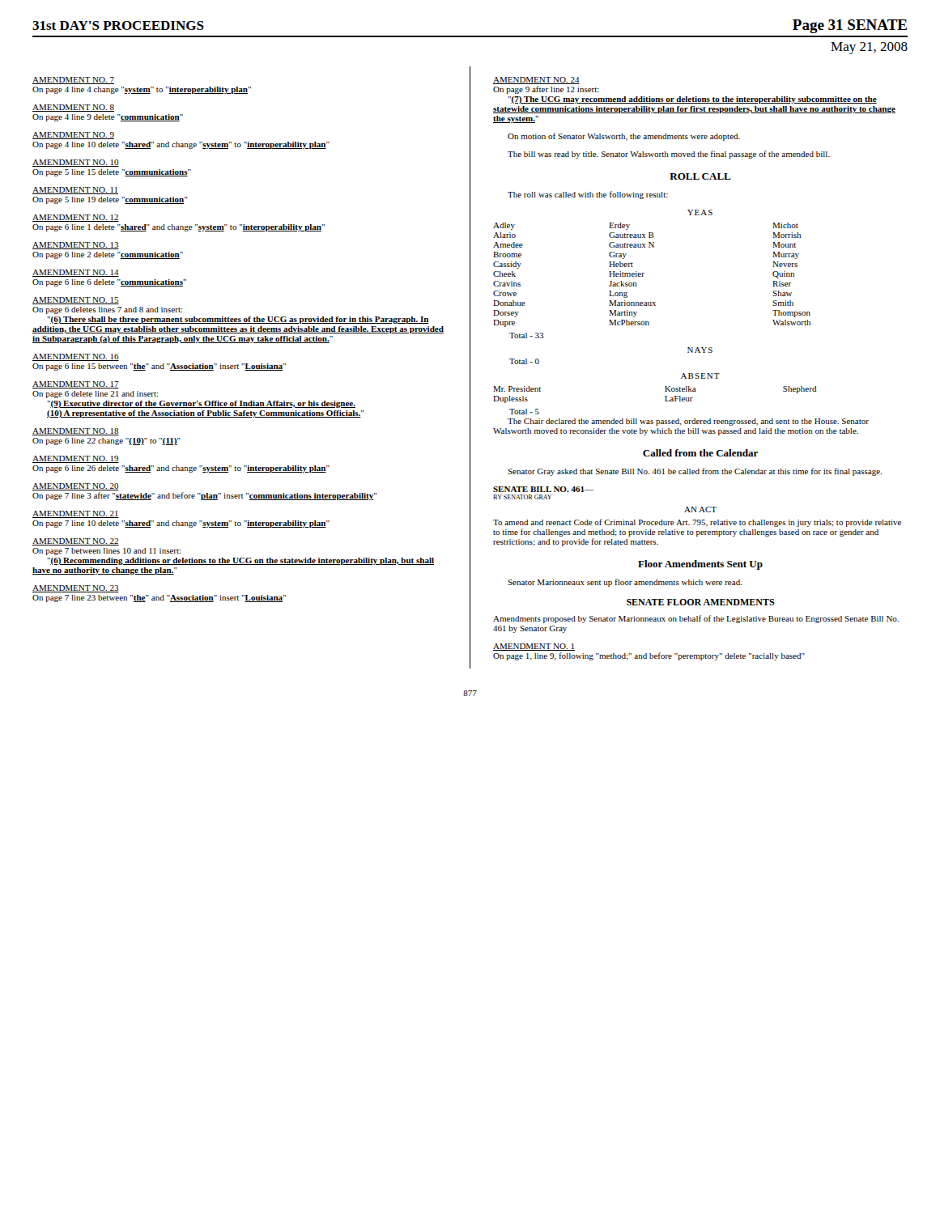31st DAY'S PROCEEDINGS
Page 31 SENATE
May 21, 2008
AMENDMENT NO. 7
On page 4 line 4 change "system" to "interoperability plan"
AMENDMENT NO. 8
On page 4 line 9 delete "communication"
AMENDMENT NO. 9
On page 4 line 10 delete "shared" and change "system" to "interoperability plan"
AMENDMENT NO. 10
On page 5 line 15 delete "communications"
AMENDMENT NO. 11
On page 5 line 19 delete "communication"
AMENDMENT NO. 12
On page 6 line 1 delete "shared" and change "system" to "interoperability plan"
AMENDMENT NO. 13
On page 6 line 2 delete "communication"
AMENDMENT NO. 14
On page 6 line 6 delete "communications"
AMENDMENT NO. 15
On page 6 deletes lines 7 and 8 and insert:
"(6) There shall be three permanent subcommittees of the UCG as provided for in this Paragraph. In addition, the UCG may establish other subcommittees as it deems advisable and feasible. Except as provided in Subparagraph (a) of this Paragraph, only the UCG may take official action."
AMENDMENT NO. 16
On page 6 line 15 between "the" and "Association" insert "Louisiana"
AMENDMENT NO. 17
On page 6 delete line 21 and insert:
"(9) Executive director of the Governor's Office of Indian Affairs, or his designee.
(10) A representative of the Association of Public Safety Communications Officials."
AMENDMENT NO. 18
On page 6 line 22 change "(10)" to "(11)"
AMENDMENT NO. 19
On page 6 line 26 delete "shared" and change "system" to "interoperability plan"
AMENDMENT NO. 20
On page 7 line 3 after "statewide" and before "plan" insert "communications interoperability"
AMENDMENT NO. 21
On page 7 line 10 delete "shared" and change "system" to "interoperability plan"
AMENDMENT NO. 22
On page 7 between lines 10 and 11 insert:
"(6) Recommending additions or deletions to the UCG on the statewide interoperability plan, but shall have no authority to change the plan."
AMENDMENT NO. 23
On page 7 line 23 between "the" and "Association" insert "Louisiana"
AMENDMENT NO. 24
On page 9 after line 12 insert:
"(7) The UCG may recommend additions or deletions to the interoperability subcommittee on the statewide communications interoperability plan for first responders, but shall have no authority to change the system."
On motion of Senator Walsworth, the amendments were adopted.
The bill was read by title. Senator Walsworth moved the final passage of the amended bill.
ROLL CALL
The roll was called with the following result:
YEAS
| Adley | Erdey | Michot |
| Alario | Gautreaux B | Morrish |
| Amedee | Gautreaux N | Mount |
| Broome | Gray | Murray |
| Cassidy | Hebert | Nevers |
| Cheek | Heitmeier | Quinn |
| Cravins | Jackson | Riser |
| Crowe | Long | Shaw |
| Donahue | Marionneaux | Smith |
| Dorsey | Martiny | Thompson |
| Dupre | McPherson | Walsworth |
Total - 33
NAYS
Total - 0
ABSENT
| Mr. President | Kostelka | Shepherd |
| Duplessis | LaFleur | |
Total - 5
The Chair declared the amended bill was passed, ordered reengrossed, and sent to the House. Senator Walsworth moved to reconsider the vote by which the bill was passed and laid the motion on the table.
Called from the Calendar
Senator Gray asked that Senate Bill No. 461 be called from the Calendar at this time for its final passage.
SENATE BILL NO. 461—
BY SENATOR GRAY
AN ACT
To amend and reenact Code of Criminal Procedure Art. 795, relative to challenges in jury trials; to provide relative to time for challenges and method; to provide relative to peremptory challenges based on race or gender and restrictions; and to provide for related matters.
Floor Amendments Sent Up
Senator Marionneaux sent up floor amendments which were read.
SENATE FLOOR AMENDMENTS
Amendments proposed by Senator Marionneaux on behalf of the Legislative Bureau to Engrossed Senate Bill No. 461 by Senator Gray
AMENDMENT NO. 1
On page 1, line 9, following "method;" and before "peremptory" delete "racially based"
877